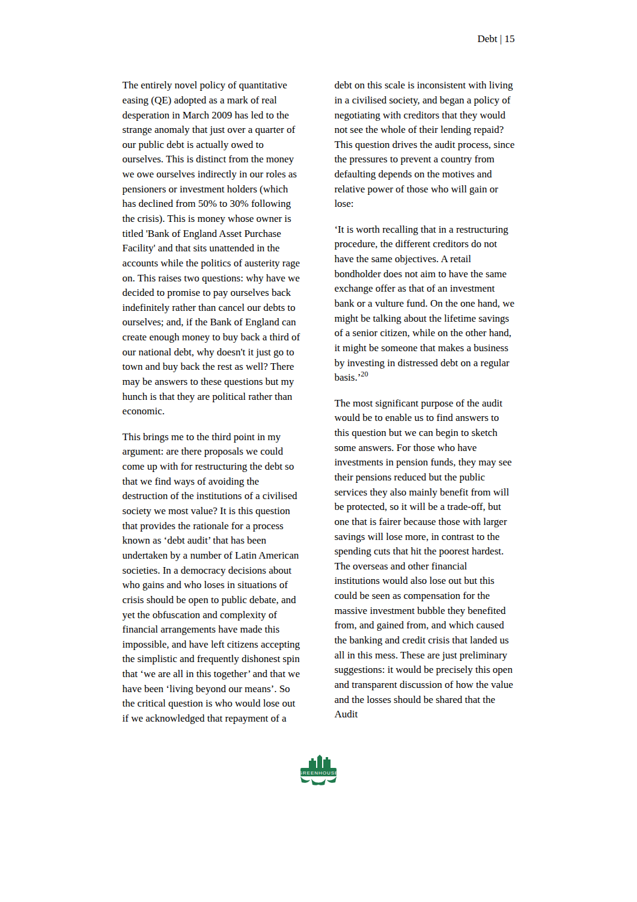Debt | 15
The entirely novel policy of quantitative easing (QE) adopted as a mark of real desperation in March 2009 has led to the strange anomaly that just over a quarter of our public debt is actually owed to ourselves. This is distinct from the money we owe ourselves indirectly in our roles as pensioners or investment holders (which has declined from 50% to 30% following the crisis). This is money whose owner is titled 'Bank of England Asset Purchase Facility' and that sits unattended in the accounts while the politics of austerity rage on. This raises two questions: why have we decided to promise to pay ourselves back indefinitely rather than cancel our debts to ourselves; and, if the Bank of England can create enough money to buy back a third of our national debt, why doesn't it just go to town and buy back the rest as well? There may be answers to these questions but my hunch is that they are political rather than economic.
This brings me to the third point in my argument: are there proposals we could come up with for restructuring the debt so that we find ways of avoiding the destruction of the institutions of a civilised society we most value? It is this question that provides the rationale for a process known as ‘debt audit’ that has been undertaken by a number of Latin American societies. In a democracy decisions about who gains and who loses in situations of crisis should be open to public debate, and yet the obfuscation and complexity of financial arrangements have made this impossible, and have left citizens accepting the simplistic and frequently dishonest spin that ‘we are all in this together’ and that we have been ‘living beyond our means’. So the critical question is who would lose out if we acknowledged that repayment of a debt on this scale is inconsistent with living in a civilised society, and began a policy of negotiating with creditors that they would not see the whole of their lending repaid? This question drives the audit process, since the pressures to prevent a country from defaulting depends on the motives and relative power of those who will gain or lose:
‘It is worth recalling that in a restructuring procedure, the different creditors do not have the same objectives. A retail bondholder does not aim to have the same exchange offer as that of an investment bank or a vulture fund. On the one hand, we might be talking about the lifetime savings of a senior citizen, while on the other hand, it might be someone that makes a business by investing in distressed debt on a regular basis.’20
The most significant purpose of the audit would be to enable us to find answers to this question but we can begin to sketch some answers. For those who have investments in pension funds, they may see their pensions reduced but the public services they also mainly benefit from will be protected, so it will be a trade-off, but one that is fairer because those with larger savings will lose more, in contrast to the spending cuts that hit the poorest hardest. The overseas and other financial institutions would also lose out but this could be seen as compensation for the massive investment bubble they benefited from, and gained from, and which caused the banking and credit crisis that landed us all in this mess. These are just preliminary suggestions: it would be precisely this open and transparent discussion of how the value and the losses should be shared that the Audit
GREENHOUSE